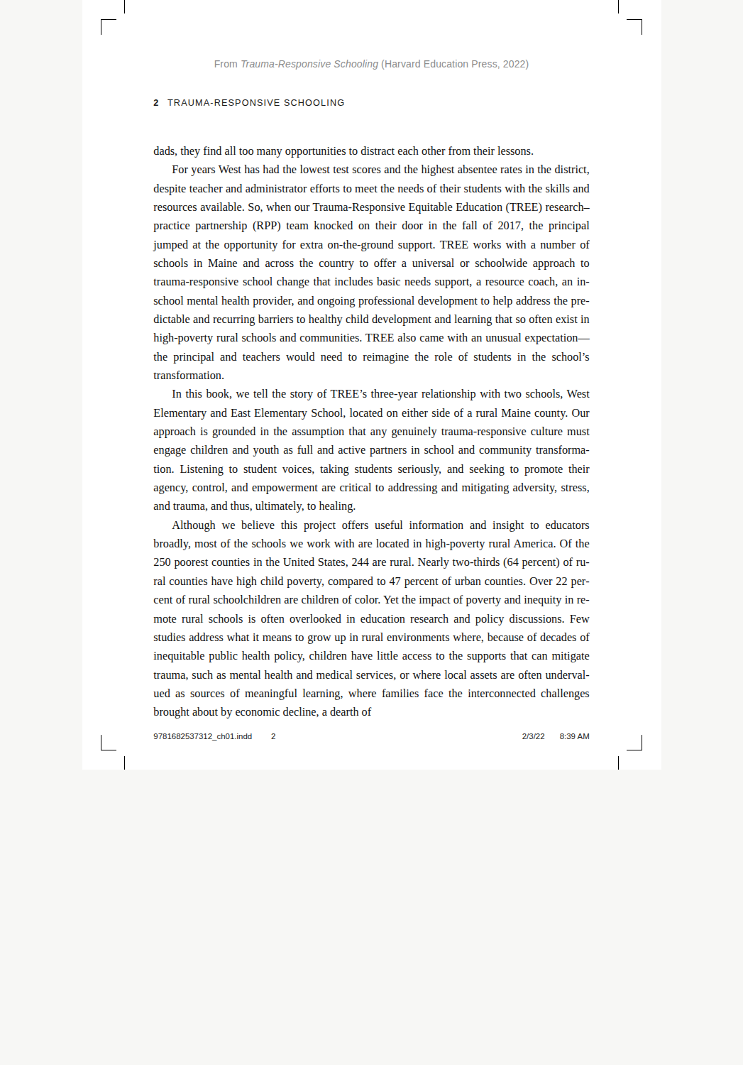From Trauma-Responsive Schooling (Harvard Education Press, 2022)
2 TRAUMA-RESPONSIVE SCHOOLING
dads, they find all too many opportunities to distract each other from their lessons.
For years West has had the lowest test scores and the highest absentee rates in the district, despite teacher and administrator efforts to meet the needs of their students with the skills and resources available. So, when our Trauma-Responsive Equitable Education (TREE) research–practice partnership (RPP) team knocked on their door in the fall of 2017, the principal jumped at the opportunity for extra on-the-ground support. TREE works with a number of schools in Maine and across the country to offer a universal or schoolwide approach to trauma-responsive school change that includes basic needs support, a resource coach, an in-school mental health provider, and ongoing professional development to help address the predictable and recurring barriers to healthy child development and learning that so often exist in high-poverty rural schools and communities. TREE also came with an unusual expectation—the principal and teachers would need to reimagine the role of students in the school’s transformation.
In this book, we tell the story of TREE’s three-year relationship with two schools, West Elementary and East Elementary School, located on either side of a rural Maine county. Our approach is grounded in the assumption that any genuinely trauma-responsive culture must engage children and youth as full and active partners in school and community transformation. Listening to student voices, taking students seriously, and seeking to promote their agency, control, and empowerment are critical to addressing and mitigating adversity, stress, and trauma, and thus, ultimately, to healing.
Although we believe this project offers useful information and insight to educators broadly, most of the schools we work with are located in high-poverty rural America. Of the 250 poorest counties in the United States, 244 are rural. Nearly two-thirds (64 percent) of rural counties have high child poverty, compared to 47 percent of urban counties. Over 22 percent of rural schoolchildren are children of color. Yet the impact of poverty and inequity in remote rural schools is often overlooked in education research and policy discussions. Few studies address what it means to grow up in rural environments where, because of decades of inequitable public health policy, children have little access to the supports that can mitigate trauma, such as mental health and medical services, or where local assets are often undervalued as sources of meaningful learning, where families face the interconnected challenges brought about by economic decline, a dearth of
9781682537312_ch01.indd 2
2/3/228:39 AM